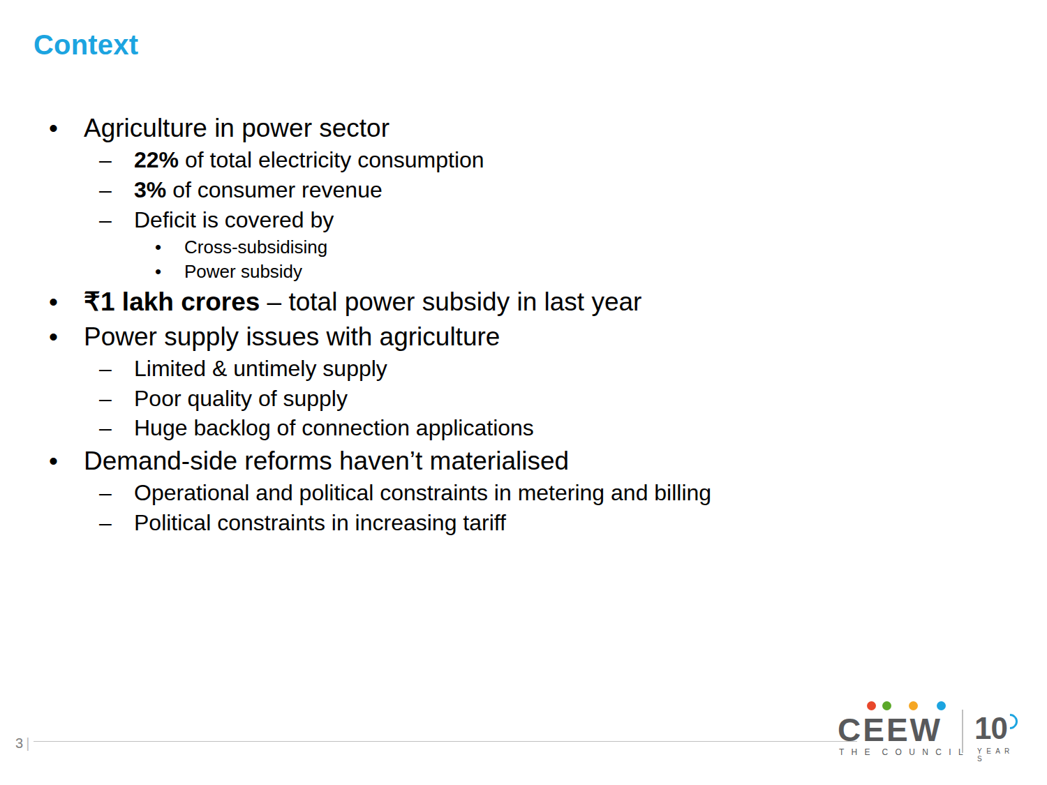Context
•Agriculture in power sector
–22% of total electricity consumption
–3% of consumer revenue
–Deficit is covered by
•Cross-subsidising
•Power subsidy
•₹1 lakh crores – total power subsidy in last year
•Power supply issues with agriculture
–Limited & untimely supply
–Poor quality of supply
–Huge backlog of connection applications
•Demand-side reforms haven’t materialised
–Operational and political constraints in metering and billing
–Political constraints in increasing tariff
3|
CEEW
T H E C O U N C I L
10
Y E A R S